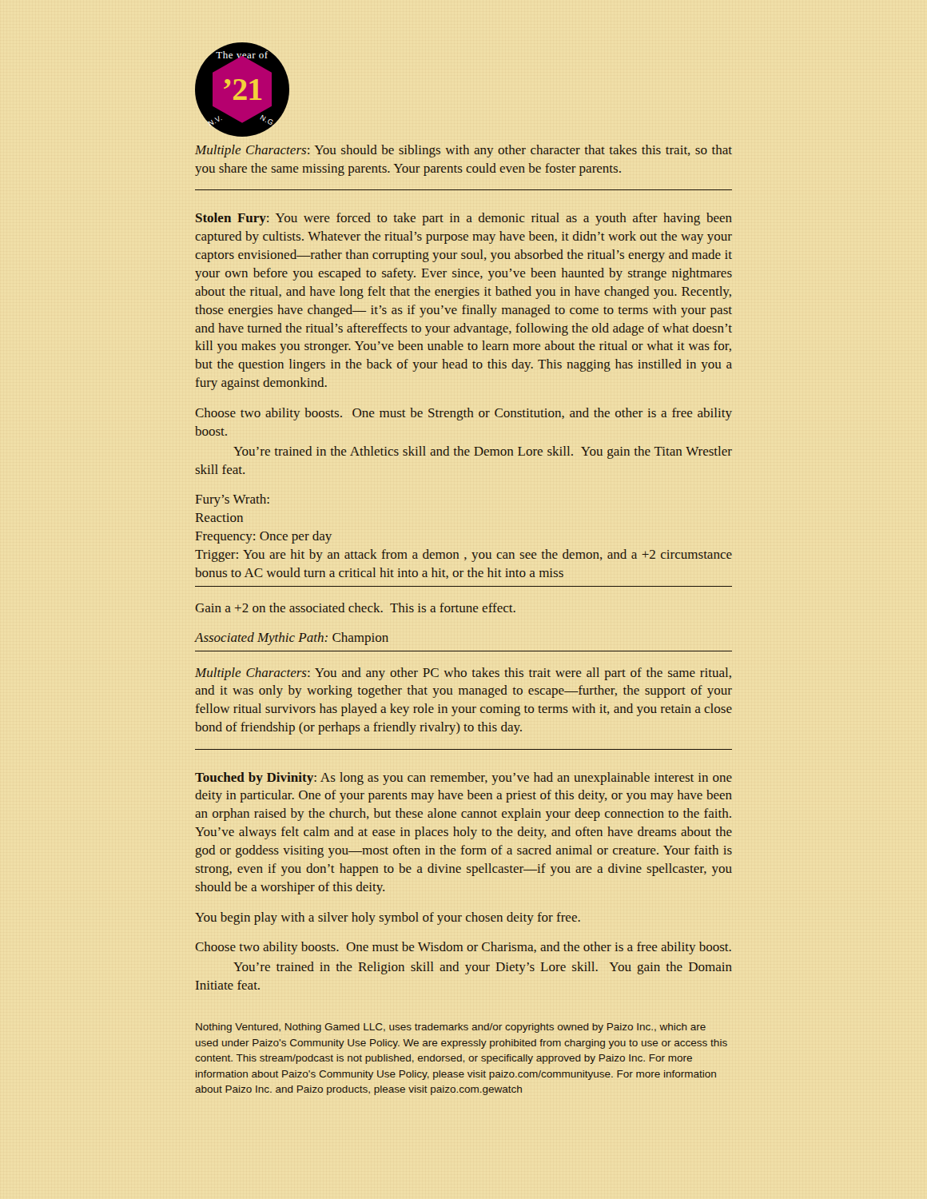The year of
’21
N.V.
N.G.
Multiple Characters: You should be siblings with any other character that takes this trait, so that you share the same missing parents. Your parents could even be foster parents.
Stolen Fury: You were forced to take part in a demonic ritual as a youth after having been captured by cultists. Whatever the ritual’s purpose may have been, it didn’t work out the way your captors envisioned—rather than corrupting your soul, you absorbed the ritual’s energy and made it your own before you escaped to safety. Ever since, you’ve been haunted by strange nightmares about the ritual, and have long felt that the energies it bathed you in have changed you. Recently, those energies have changed— it’s as if you’ve finally managed to come to terms with your past and have turned the ritual’s aftereffects to your advantage, following the old adage of what doesn’t kill you makes you stronger. You’ve been unable to learn more about the ritual or what it was for, but the question lingers in the back of your head to this day. This nagging has instilled in you a fury against demonkind.
Choose two ability boosts. One must be Strength or Constitution, and the other is a free ability boost.
You’re trained in the Athletics skill and the Demon Lore skill. You gain the Titan Wrestler skill feat.
Fury’s Wrath:
Reaction
Frequency: Once per day
Trigger: You are hit by an attack from a demon , you can see the demon, and a +2 circumstance bonus to AC would turn a critical hit into a hit, or the hit into a miss
Gain a +2 on the associated check. This is a fortune effect.
Associated Mythic Path: Champion
Multiple Characters: You and any other PC who takes this trait were all part of the same ritual, and it was only by working together that you managed to escape—further, the support of your fellow ritual survivors has played a key role in your coming to terms with it, and you retain a close bond of friendship (or perhaps a friendly rivalry) to this day.
Touched by Divinity: As long as you can remember, you’ve had an unexplainable interest in one deity in particular. One of your parents may have been a priest of this deity, or you may have been an orphan raised by the church, but these alone cannot explain your deep connection to the faith. You’ve always felt calm and at ease in places holy to the deity, and often have dreams about the god or goddess visiting you—most often in the form of a sacred animal or creature. Your faith is strong, even if you don’t happen to be a divine spellcaster—if you are a divine spellcaster, you should be a worshiper of this deity.
You begin play with a silver holy symbol of your chosen deity for free.
Choose two ability boosts. One must be Wisdom or Charisma, and the other is a free ability boost.
You’re trained in the Religion skill and your Diety’s Lore skill. You gain the Domain Initiate feat.
Nothing Ventured, Nothing Gamed LLC, uses trademarks and/or copyrights owned by Paizo Inc., which are used under Paizo's Community Use Policy. We are expressly prohibited from charging you to use or access this content. This stream/podcast is not published, endorsed, or specifically approved by Paizo Inc. For more information about Paizo's Community Use Policy, please visit paizo.com/communityuse. For more information about Paizo Inc. and Paizo products, please visit paizo.com.gewatch